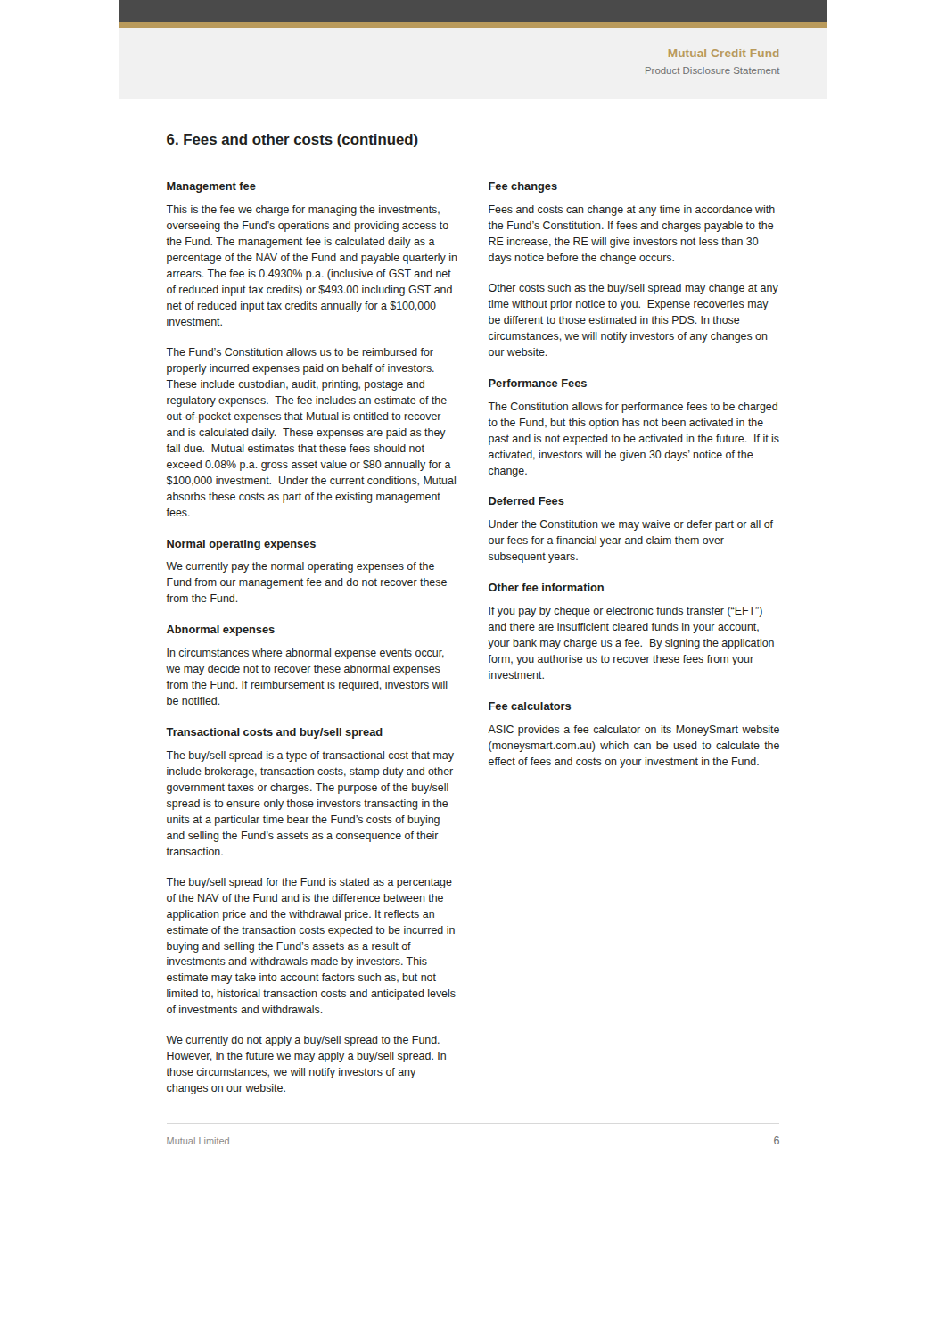Mutual Credit Fund
Product Disclosure Statement
6. Fees and other costs (continued)
Management fee
This is the fee we charge for managing the investments, overseeing the Fund’s operations and providing access to the Fund. The management fee is calculated daily as a percentage of the NAV of the Fund and payable quarterly in arrears. The fee is 0.4930% p.a. (inclusive of GST and net of reduced input tax credits) or $493.00 including GST and net of reduced input tax credits annually for a $100,000 investment.
The Fund’s Constitution allows us to be reimbursed for properly incurred expenses paid on behalf of investors. These include custodian, audit, printing, postage and regulatory expenses. The fee includes an estimate of the out-of-pocket expenses that Mutual is entitled to recover and is calculated daily. These expenses are paid as they fall due. Mutual estimates that these fees should not exceed 0.08% p.a. gross asset value or $80 annually for a $100,000 investment. Under the current conditions, Mutual absorbs these costs as part of the existing management fees.
Normal operating expenses
We currently pay the normal operating expenses of the Fund from our management fee and do not recover these from the Fund.
Abnormal expenses
In circumstances where abnormal expense events occur, we may decide not to recover these abnormal expenses from the Fund. If reimbursement is required, investors will be notified.
Transactional costs and buy/sell spread
The buy/sell spread is a type of transactional cost that may include brokerage, transaction costs, stamp duty and other government taxes or charges. The purpose of the buy/sell spread is to ensure only those investors transacting in the units at a particular time bear the Fund’s costs of buying and selling the Fund’s assets as a consequence of their transaction.
The buy/sell spread for the Fund is stated as a percentage of the NAV of the Fund and is the difference between the application price and the withdrawal price. It reflects an estimate of the transaction costs expected to be incurred in buying and selling the Fund’s assets as a result of investments and withdrawals made by investors. This estimate may take into account factors such as, but not limited to, historical transaction costs and anticipated levels of investments and withdrawals.
We currently do not apply a buy/sell spread to the Fund. However, in the future we may apply a buy/sell spread. In those circumstances, we will notify investors of any changes on our website.
Fee changes
Fees and costs can change at any time in accordance with the Fund’s Constitution. If fees and charges payable to the RE increase, the RE will give investors not less than 30 days notice before the change occurs.
Other costs such as the buy/sell spread may change at any time without prior notice to you. Expense recoveries may be different to those estimated in this PDS. In those circumstances, we will notify investors of any changes on our website.
Performance Fees
The Constitution allows for performance fees to be charged to the Fund, but this option has not been activated in the past and is not expected to be activated in the future. If it is activated, investors will be given 30 days’ notice of the change.
Deferred Fees
Under the Constitution we may waive or defer part or all of our fees for a financial year and claim them over subsequent years.
Other fee information
If you pay by cheque or electronic funds transfer (“EFT”) and there are insufficient cleared funds in your account, your bank may charge us a fee. By signing the application form, you authorise us to recover these fees from your investment.
Fee calculators
ASIC provides a fee calculator on its MoneySmart website (moneysmart.com.au) which can be used to calculate the effect of fees and costs on your investment in the Fund.
Mutual Limited 6